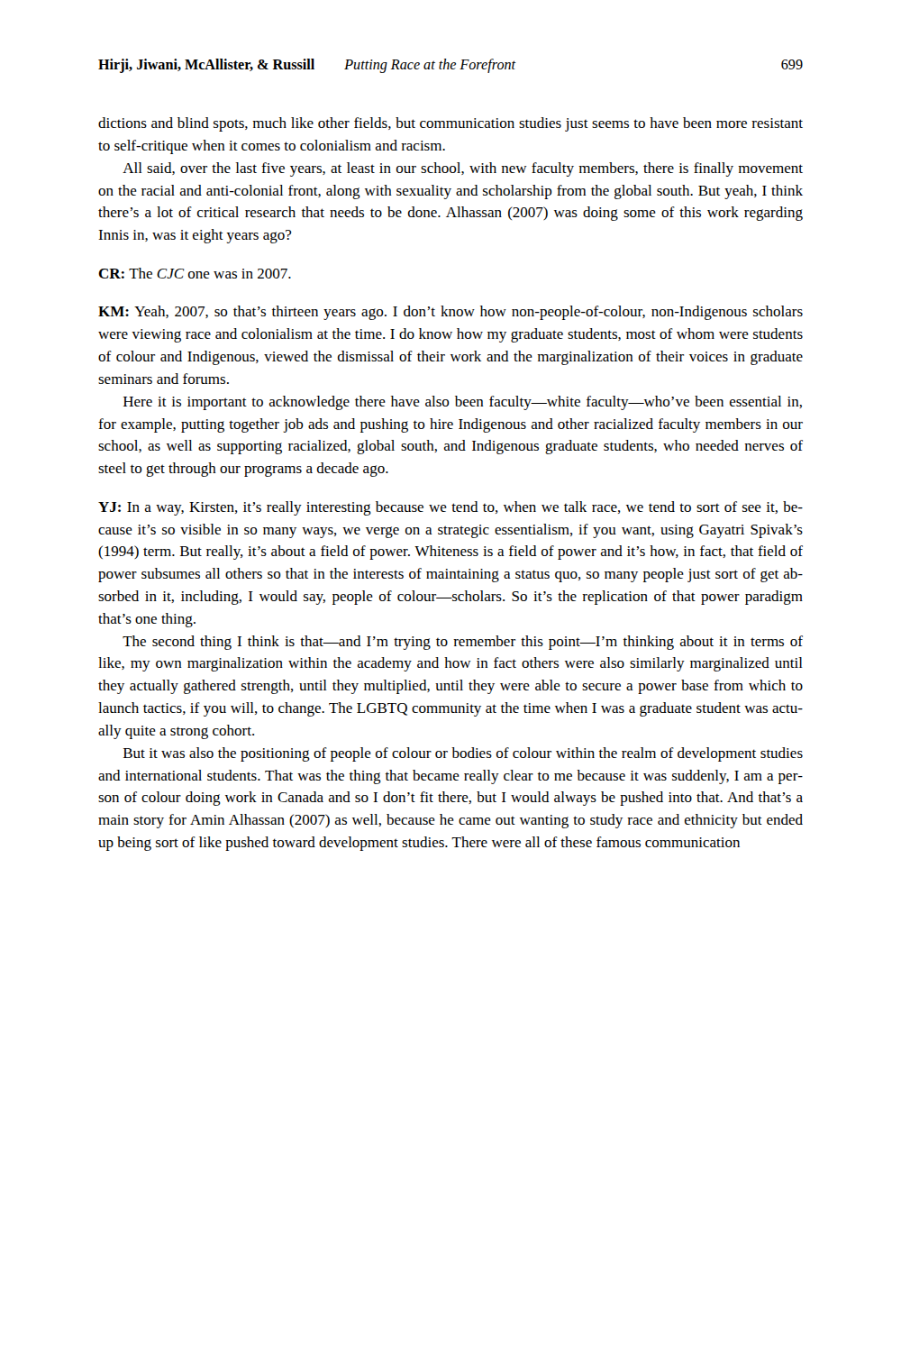Hirji, Jiwani, McAllister, & Russill Putting Race at the Forefront 699
dictions and blind spots, much like other fields, but communication studies just seems to have been more resistant to self-critique when it comes to colonialism and racism.
All said, over the last five years, at least in our school, with new faculty members, there is finally movement on the racial and anti-colonial front, along with sexuality and scholarship from the global south. But yeah, I think there’s a lot of critical research that needs to be done. Alhassan (2007) was doing some of this work regarding Innis in, was it eight years ago?
CR: The CJC one was in 2007.
KM: Yeah, 2007, so that’s thirteen years ago. I don’t know how non-people-of-colour, non-Indigenous scholars were viewing race and colonialism at the time. I do know how my graduate students, most of whom were students of colour and Indigenous, viewed the dismissal of their work and the marginalization of their voices in graduate seminars and forums.
Here it is important to acknowledge there have also been faculty—white faculty—who’ve been essential in, for example, putting together job ads and pushing to hire Indigenous and other racialized faculty members in our school, as well as supporting racialized, global south, and Indigenous graduate students, who needed nerves of steel to get through our programs a decade ago.
YJ: In a way, Kirsten, it’s really interesting because we tend to, when we talk race, we tend to sort of see it, because it’s so visible in so many ways, we verge on a strategic essentialism, if you want, using Gayatri Spivak’s (1994) term. But really, it’s about a field of power. Whiteness is a field of power and it’s how, in fact, that field of power subsumes all others so that in the interests of maintaining a status quo, so many people just sort of get absorbed in it, including, I would say, people of colour—scholars. So it’s the replication of that power paradigm that’s one thing.
The second thing I think is that—and I’m trying to remember this point—I’m thinking about it in terms of like, my own marginalization within the academy and how in fact others were also similarly marginalized until they actually gathered strength, until they multiplied, until they were able to secure a power base from which to launch tactics, if you will, to change. The LGBTQ community at the time when I was a graduate student was actually quite a strong cohort.
But it was also the positioning of people of colour or bodies of colour within the realm of development studies and international students. That was the thing that became really clear to me because it was suddenly, I am a person of colour doing work in Canada and so I don’t fit there, but I would always be pushed into that. And that’s a main story for Amin Alhassan (2007) as well, because he came out wanting to study race and ethnicity but ended up being sort of like pushed toward development studies. There were all of these famous communication